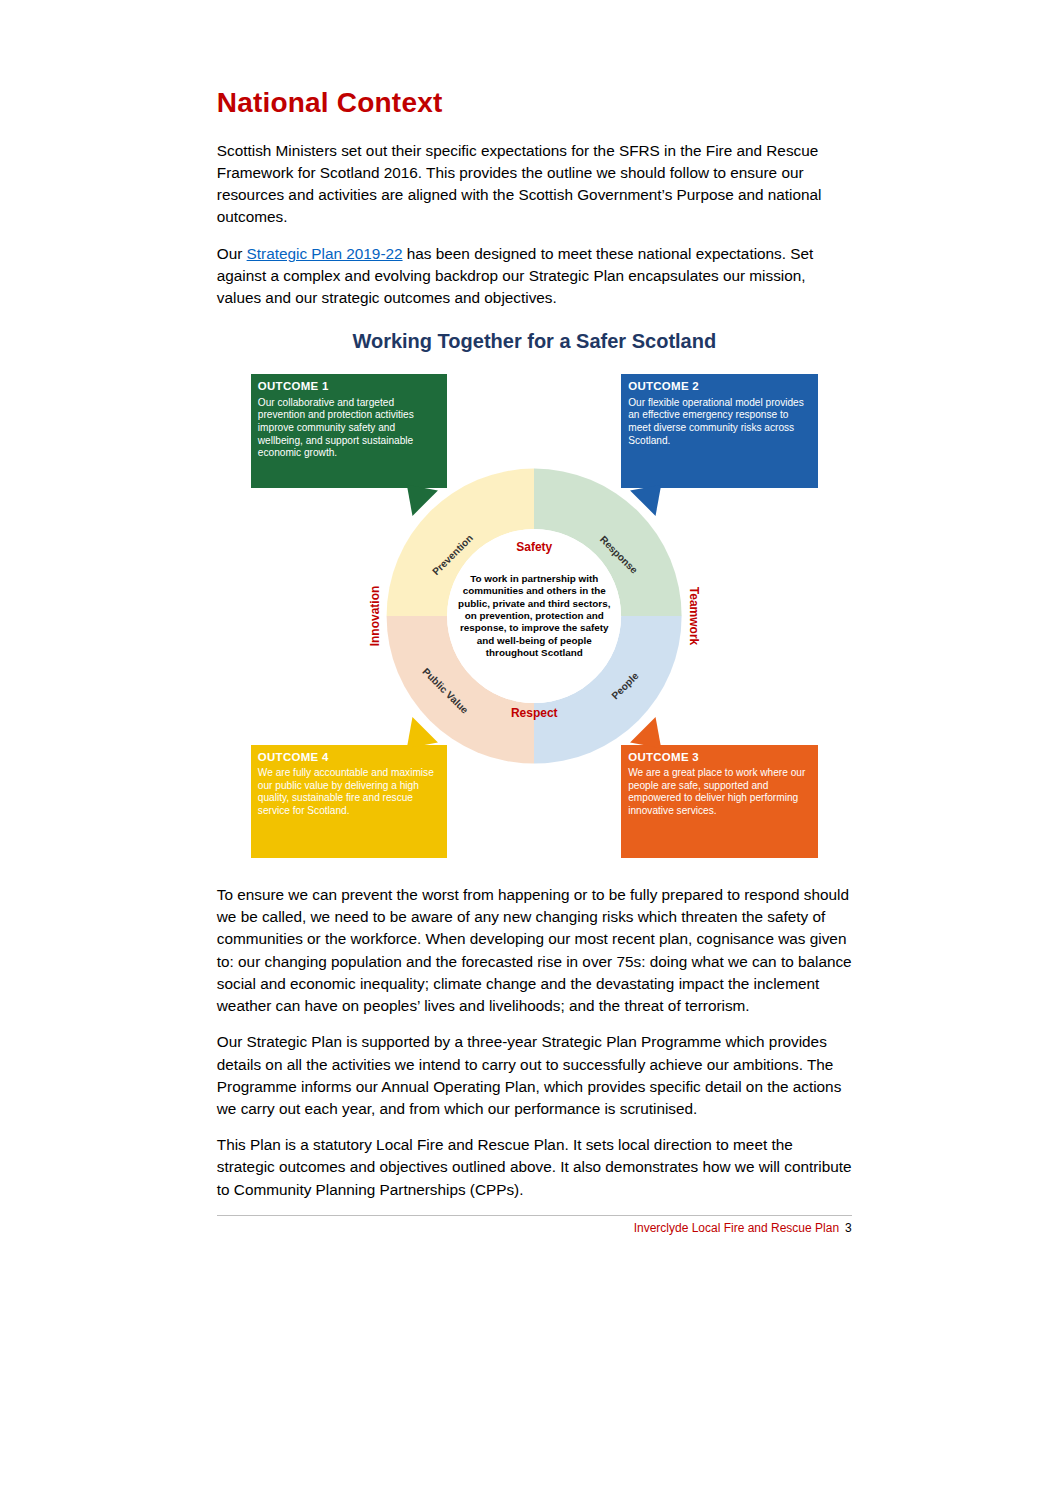National Context
Scottish Ministers set out their specific expectations for the SFRS in the Fire and Rescue Framework for Scotland 2016. This provides the outline we should follow to ensure our resources and activities are aligned with the Scottish Government’s Purpose and national outcomes.
Our Strategic Plan 2019-22 has been designed to meet these national expectations. Set against a complex and evolving backdrop our Strategic Plan encapsulates our mission, values and our strategic outcomes and objectives.
Working Together for a Safer Scotland
OUTCOME 1 Our collaborative and targeted prevention and protection activities improve community safety and wellbeing, and support sustainable economic growth.
OUTCOME 2 Our flexible operational model provides an effective emergency response to meet diverse community risks across Scotland.
OUTCOME 3 We are a great place to work where our people are safe, supported and empowered to deliver high performing innovative services.
OUTCOME 4 We are fully accountable and maximise our public value by delivering a high quality, sustainable fire and rescue service for Scotland.
To work in partnership with communities and others in the public, private and third sectors, on prevention, protection and response, to improve the safety and well-being of people throughout Scotland
Safety
Respect
Innovation
Teamwork
Prevention
Response
People
Public Value
To ensure we can prevent the worst from happening or to be fully prepared to respond should we be called, we need to be aware of any new changing risks which threaten the safety of communities or the workforce. When developing our most recent plan, cognisance was given to: our changing population and the forecasted rise in over 75s: doing what we can to balance social and economic inequality; climate change and the devastating impact the inclement weather can have on peoples’ lives and livelihoods; and the threat of terrorism.
Our Strategic Plan is supported by a three-year Strategic Plan Programme which provides details on all the activities we intend to carry out to successfully achieve our ambitions. The Programme informs our Annual Operating Plan, which provides specific detail on the actions we carry out each year, and from which our performance is scrutinised.
This Plan is a statutory Local Fire and Rescue Plan. It sets local direction to meet the strategic outcomes and objectives outlined above. It also demonstrates how we will contribute to Community Planning Partnerships (CPPs).
Inverclyde Local Fire and Rescue Plan3